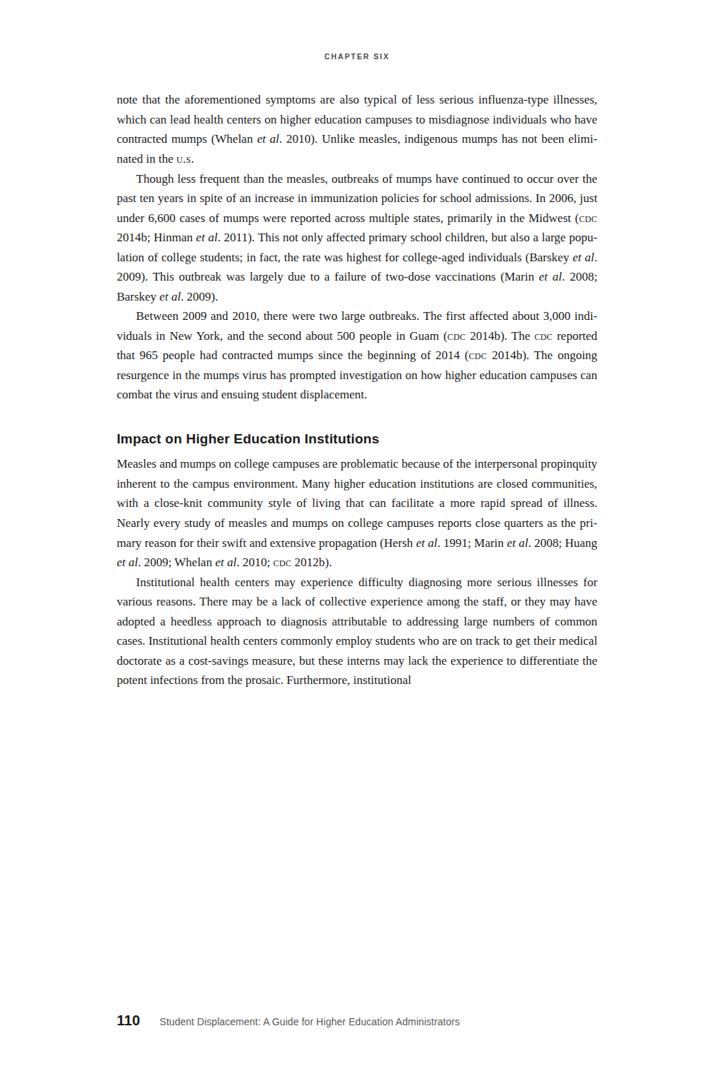Chapter Six
note that the aforementioned symptoms are also typical of less serious influenza-type illnesses, which can lead health centers on higher education campuses to misdiagnose individuals who have contracted mumps (Whelan et al. 2010). Unlike measles, indigenous mumps has not been eliminated in the u.s.
Though less frequent than the measles, outbreaks of mumps have continued to occur over the past ten years in spite of an increase in immunization policies for school admissions. In 2006, just under 6,600 cases of mumps were reported across multiple states, primarily in the Midwest (cdc 2014b; Hinman et al. 2011). This not only affected primary school children, but also a large population of college students; in fact, the rate was highest for college-aged individuals (Barskey et al. 2009). This outbreak was largely due to a failure of two-dose vaccinations (Marin et al. 2008; Barskey et al. 2009).
Between 2009 and 2010, there were two large outbreaks. The first affected about 3,000 individuals in New York, and the second about 500 people in Guam (cdc 2014b). The cdc reported that 965 people had contracted mumps since the beginning of 2014 (cdc 2014b). The ongoing resurgence in the mumps virus has prompted investigation on how higher education campuses can combat the virus and ensuing student displacement.
Impact on Higher Education Institutions
Measles and mumps on college campuses are problematic because of the interpersonal propinquity inherent to the campus environment. Many higher education institutions are closed communities, with a close-knit community style of living that can facilitate a more rapid spread of illness. Nearly every study of measles and mumps on college campuses reports close quarters as the primary reason for their swift and extensive propagation (Hersh et al. 1991; Marin et al. 2008; Huang et al. 2009; Whelan et al. 2010; cdc 2012b).
Institutional health centers may experience difficulty diagnosing more serious illnesses for various reasons. There may be a lack of collective experience among the staff, or they may have adopted a heedless approach to diagnosis attributable to addressing large numbers of common cases. Institutional health centers commonly employ students who are on track to get their medical doctorate as a cost-savings measure, but these interns may lack the experience to differentiate the potent infections from the prosaic. Furthermore, institutional
110 Student Displacement: A Guide for Higher Education Administrators